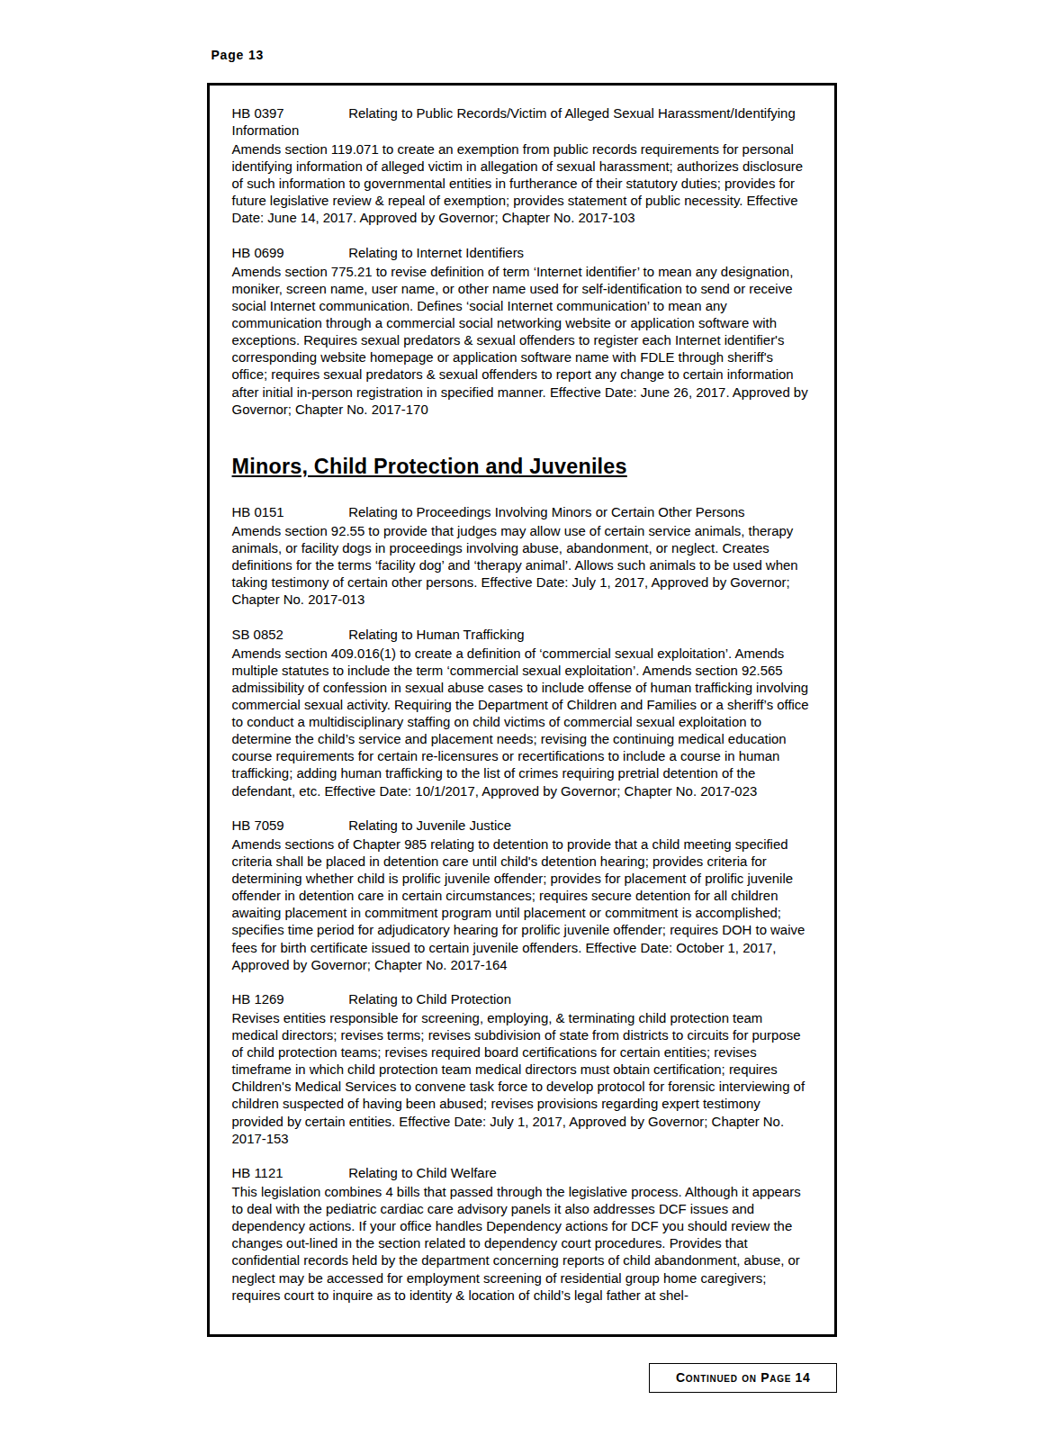Page 13
HB 0397 Relating to Public Records/Victim of Alleged Sexual Harassment/Identifying Information
Amends section 119.071 to create an exemption from public records requirements for personal identifying information of alleged victim in allegation of sexual harassment; authorizes disclosure of such information to governmental entities in furtherance of their statutory duties; provides for future legislative review & repeal of exemption; provides statement of public necessity. Effective Date: June 14, 2017. Approved by Governor; Chapter No. 2017-103
HB 0699 Relating to Internet Identifiers
Amends section 775.21 to revise definition of term ‘Internet identifier’ to mean any designation, moniker, screen name, user name, or other name used for self-identification to send or receive social Internet communication. Defines ‘social Internet communication’ to mean any communication through a commercial social networking website or application software with exceptions. Requires sexual predators & sexual offenders to register each Internet identifier's corresponding website homepage or application software name with FDLE through sheriff's office; requires sexual predators & sexual offenders to report any change to certain information after initial in-person registration in specified manner. Effective Date: June 26, 2017. Approved by Governor; Chapter No. 2017-170
Minors, Child Protection and Juveniles
HB 0151 Relating to Proceedings Involving Minors or Certain Other Persons
Amends section 92.55 to provide that judges may allow use of certain service animals, therapy animals, or facility dogs in proceedings involving abuse, abandonment, or neglect. Creates definitions for the terms ‘facility dog’ and ‘therapy animal’. Allows such animals to be used when taking testimony of certain other persons. Effective Date: July 1, 2017, Approved by Governor; Chapter No. 2017-013
SB 0852 Relating to Human Trafficking
Amends section 409.016(1) to create a definition of ‘commercial sexual exploitation’. Amends multiple statutes to include the term ‘commercial sexual exploitation’. Amends section 92.565 admissibility of confession in sexual abuse cases to include offense of human trafficking involving commercial sexual activity. Requiring the Department of Children and Families or a sheriff’s office to conduct a multidisciplinary staffing on child victims of commercial sexual exploitation to determine the child’s service and placement needs; revising the continuing medical education course requirements for certain re-licensures or recertifications to include a course in human trafficking; adding human trafficking to the list of crimes requiring pretrial detention of the defendant, etc. Effective Date: 10/1/2017, Approved by Governor; Chapter No. 2017-023
HB 7059 Relating to Juvenile Justice
Amends sections of Chapter 985 relating to detention to provide that a child meeting specified criteria shall be placed in detention care until child's detention hearing; provides criteria for determining whether child is prolific juvenile offender; provides for placement of prolific juvenile offender in detention care in certain circumstances; requires secure detention for all children awaiting placement in commitment program until placement or commitment is accomplished; specifies time period for adjudicatory hearing for prolific juvenile offender; requires DOH to waive fees for birth certificate issued to certain juvenile offenders. Effective Date: October 1, 2017, Approved by Governor; Chapter No. 2017-164
HB 1269 Relating to Child Protection
Revises entities responsible for screening, employing, & terminating child protection team medical directors; revises terms; revises subdivision of state from districts to circuits for purpose of child protection teams; revises required board certifications for certain entities; revises timeframe in which child protection team medical directors must obtain certification; requires Children's Medical Services to convene task force to develop protocol for forensic interviewing of children suspected of having been abused; revises provisions regarding expert testimony provided by certain entities. Effective Date: July 1, 2017, Approved by Governor; Chapter No. 2017-153
HB 1121 Relating to Child Welfare
This legislation combines 4 bills that passed through the legislative process. Although it appears to deal with the pediatric cardiac care advisory panels it also addresses DCF issues and dependency actions. If your office handles Dependency actions for DCF you should review the changes out-lined in the section related to dependency court procedures. Provides that confidential records held by the department concerning reports of child abandonment, abuse, or neglect may be accessed for employment screening of residential group home caregivers; requires court to inquire as to identity & location of child’s legal father at shel-
Continued on Page 14